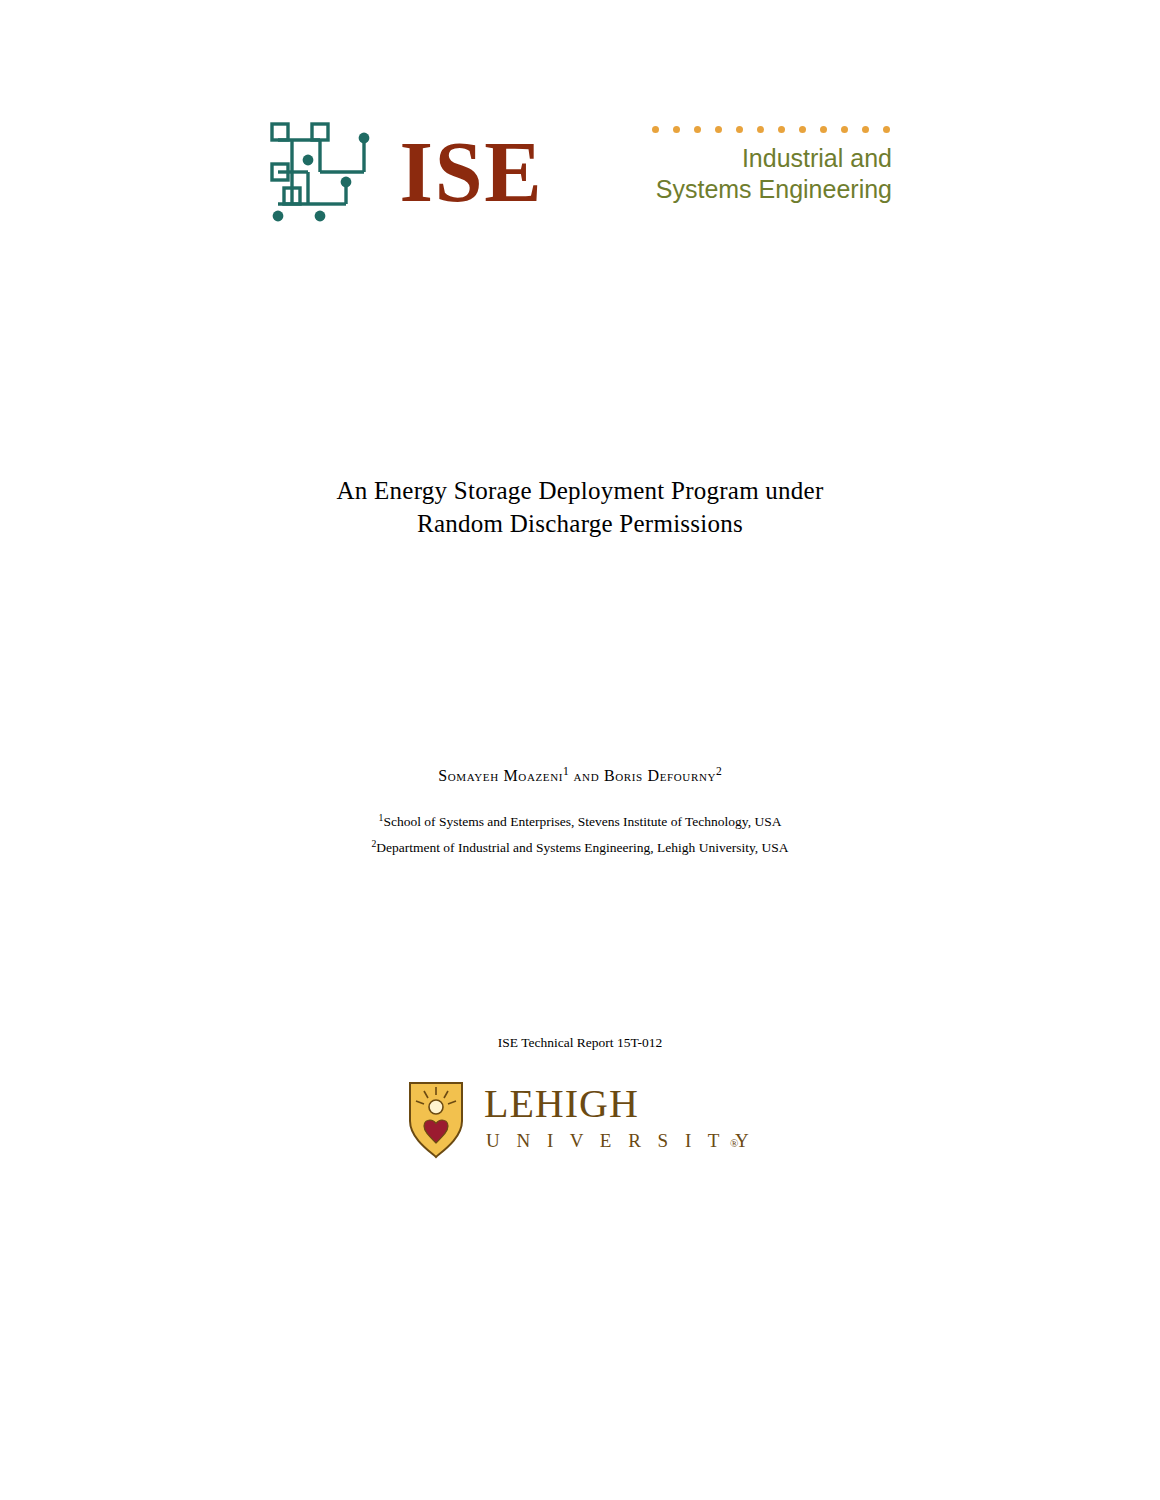ISE
Industrial and
Systems Engineering
An Energy Storage Deployment Program under
Random Discharge Permissions
Somayeh Moazeni1 and Boris Defourny2
1School of Systems and Enterprises, Stevens Institute of Technology, USA
2Department of Industrial and Systems Engineering, Lehigh University, USA
ISE Technical Report 15T-012
LEHIGH U N I V E R S I T Y ®